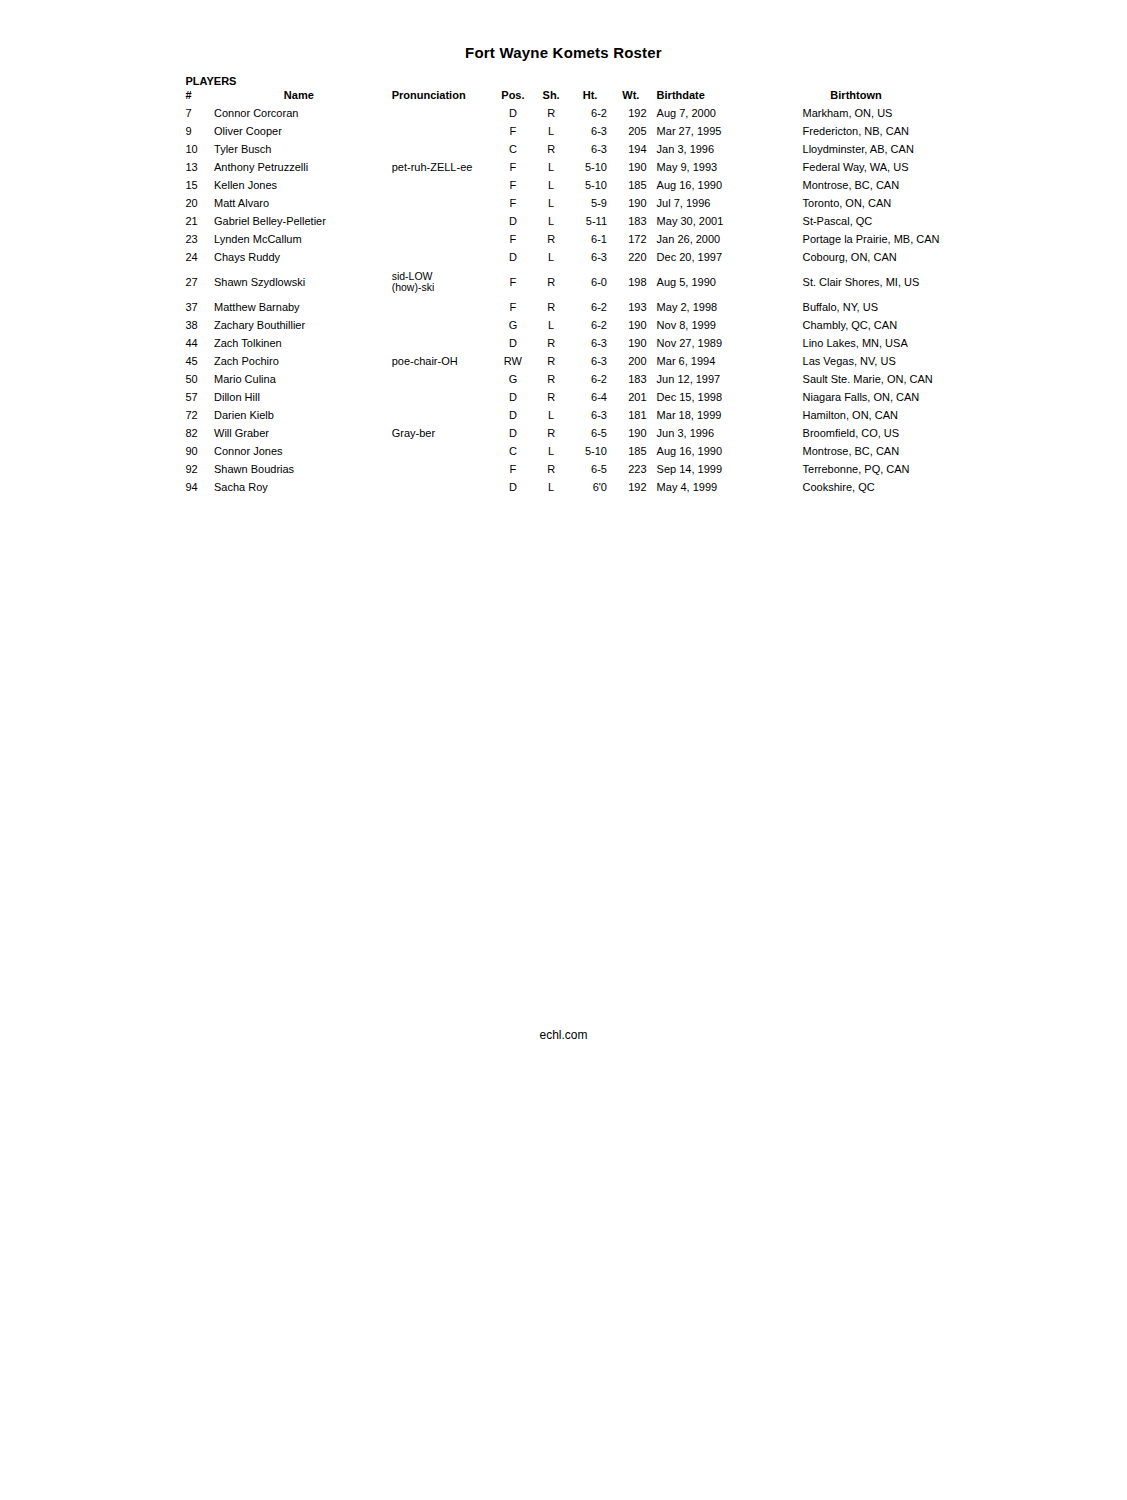Fort Wayne Komets Roster
PLAYERS
| # | Name | Pronunciation | Pos. | Sh. | Ht. | Wt. | Birthdate | Birthtown |
| --- | --- | --- | --- | --- | --- | --- | --- | --- |
| 7 | Connor Corcoran | | D | R | 6-2 | 192 | Aug 7, 2000 | Markham, ON, US |
| 9 | Oliver Cooper | | F | L | 6-3 | 205 | Mar 27, 1995 | Fredericton, NB, CAN |
| 10 | Tyler Busch | | C | R | 6-3 | 194 | Jan 3, 1996 | Lloydminster, AB, CAN |
| 13 | Anthony Petruzzelli | pet-ruh-ZELL-ee | F | L | 5-10 | 190 | May 9, 1993 | Federal Way, WA, US |
| 15 | Kellen Jones | | F | L | 5-10 | 185 | Aug 16, 1990 | Montrose, BC, CAN |
| 20 | Matt Alvaro | | F | L | 5-9 | 190 | Jul 7, 1996 | Toronto, ON, CAN |
| 21 | Gabriel Belley-Pelletier | | D | L | 5-11 | 183 | May 30, 2001 | St-Pascal, QC |
| 23 | Lynden McCallum | | F | R | 6-1 | 172 | Jan 26, 2000 | Portage la Prairie, MB, CAN |
| 24 | Chays Ruddy | | D | L | 6-3 | 220 | Dec 20, 1997 | Cobourg, ON, CAN |
| 27 | Shawn Szydlowski | sid-LOW (how)-ski | F | R | 6-0 | 198 | Aug 5, 1990 | St. Clair Shores, MI, US |
| 37 | Matthew Barnaby | | F | R | 6-2 | 193 | May 2, 1998 | Buffalo, NY, US |
| 38 | Zachary Bouthillier | | G | L | 6-2 | 190 | Nov 8, 1999 | Chambly, QC, CAN |
| 44 | Zach Tolkinen | | D | R | 6-3 | 190 | Nov 27, 1989 | Lino Lakes, MN, USA |
| 45 | Zach Pochiro | poe-chair-OH | RW | R | 6-3 | 200 | Mar 6, 1994 | Las Vegas, NV, US |
| 50 | Mario Culina | | G | R | 6-2 | 183 | Jun 12, 1997 | Sault Ste. Marie, ON, CAN |
| 57 | Dillon Hill | | D | R | 6-4 | 201 | Dec 15, 1998 | Niagara Falls, ON, CAN |
| 72 | Darien Kielb | | D | L | 6-3 | 181 | Mar 18, 1999 | Hamilton, ON, CAN |
| 82 | Will Graber | Gray-ber | D | R | 6-5 | 190 | Jun 3, 1996 | Broomfield, CO, US |
| 90 | Connor Jones | | C | L | 5-10 | 185 | Aug 16, 1990 | Montrose, BC, CAN |
| 92 | Shawn Boudrias | | F | R | 6-5 | 223 | Sep 14, 1999 | Terrebonne, PQ, CAN |
| 94 | Sacha Roy | | D | L | 6'0 | 192 | May 4, 1999 | Cookshire, QC |
echl.com